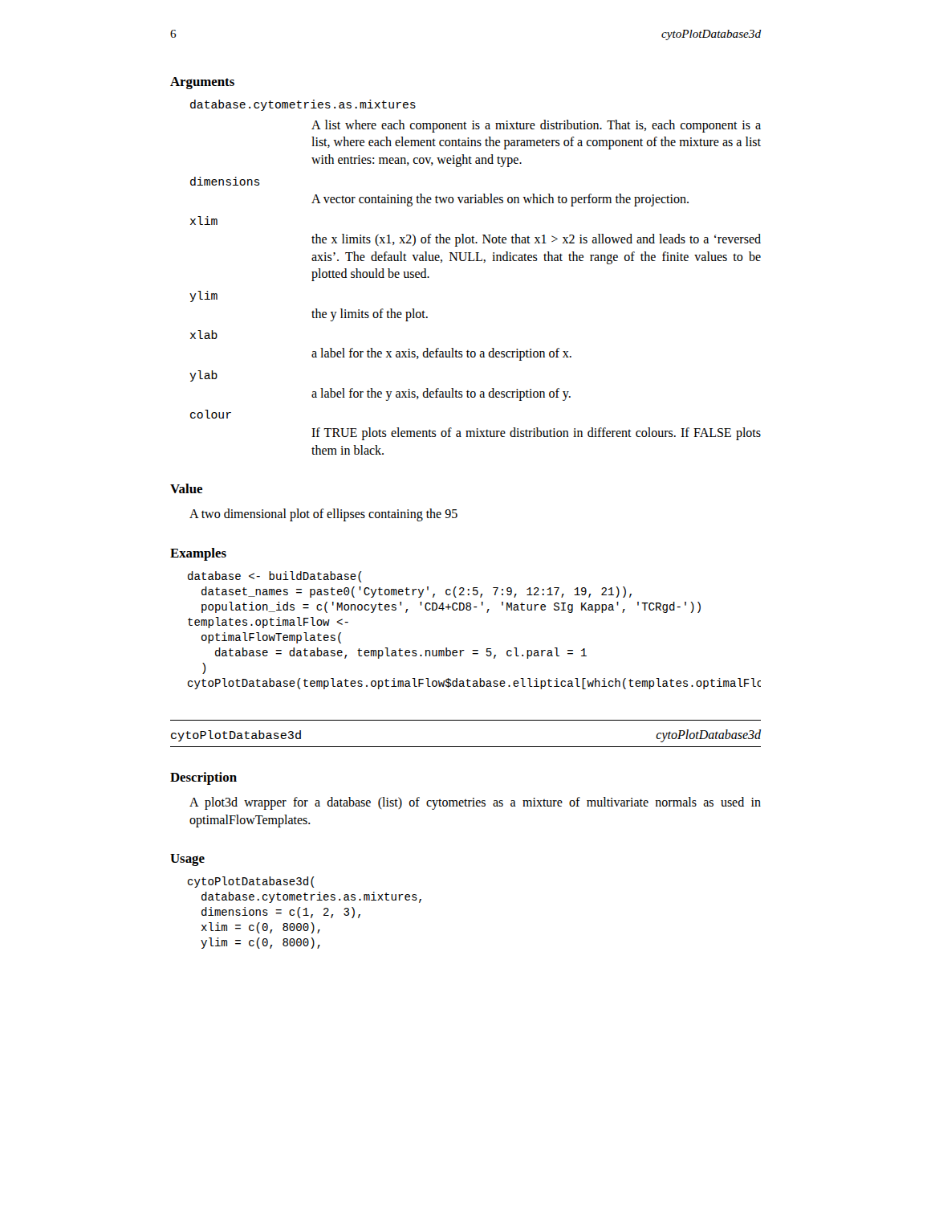6 cytoPlotDatabase3d
Arguments
database.cytometries.as.mixtures
A list where each component is a mixture distribution. That is, each component is a list, where each element contains the parameters of a component of the mixture as a list with entries: mean, cov, weight and type.
dimensions
A vector containing the two variables on which to perform the projection.
xlim
the x limits (x1, x2) of the plot. Note that x1 > x2 is allowed and leads to a ‘reversed axis’. The default value, NULL, indicates that the range of the finite values to be plotted should be used.
ylim
the y limits of the plot.
xlab
a label for the x axis, defaults to a description of x.
ylab
a label for the y axis, defaults to a description of y.
colour
If TRUE plots elements of a mixture distribution in different colours. If FALSE plots them in black.
Value
A two dimensional plot of ellipses containing the 95
Examples
database <- buildDatabase(
  dataset_names = paste0('Cytometry', c(2:5, 7:9, 12:17, 19, 21)),
  population_ids = c('Monocytes', 'CD4+CD8-', 'Mature SIg Kappa', 'TCRgd-'))
templates.optimalFlow <-
  optimalFlowTemplates(
    database = database, templates.number = 5, cl.paral = 1
  )
cytoPlotDatabase(templates.optimalFlow$database.elliptical[which(templates.optimalFlow$clustering == 3)], dimen
cytoPlotDatabase3d cytoPlotDatabase3d
Description
A plot3d wrapper for a database (list) of cytometries as a mixture of multivariate normals as used in optimalFlowTemplates.
Usage
cytoPlotDatabase3d(
  database.cytometries.as.mixtures,
  dimensions = c(1, 2, 3),
  xlim = c(0, 8000),
  ylim = c(0, 8000),